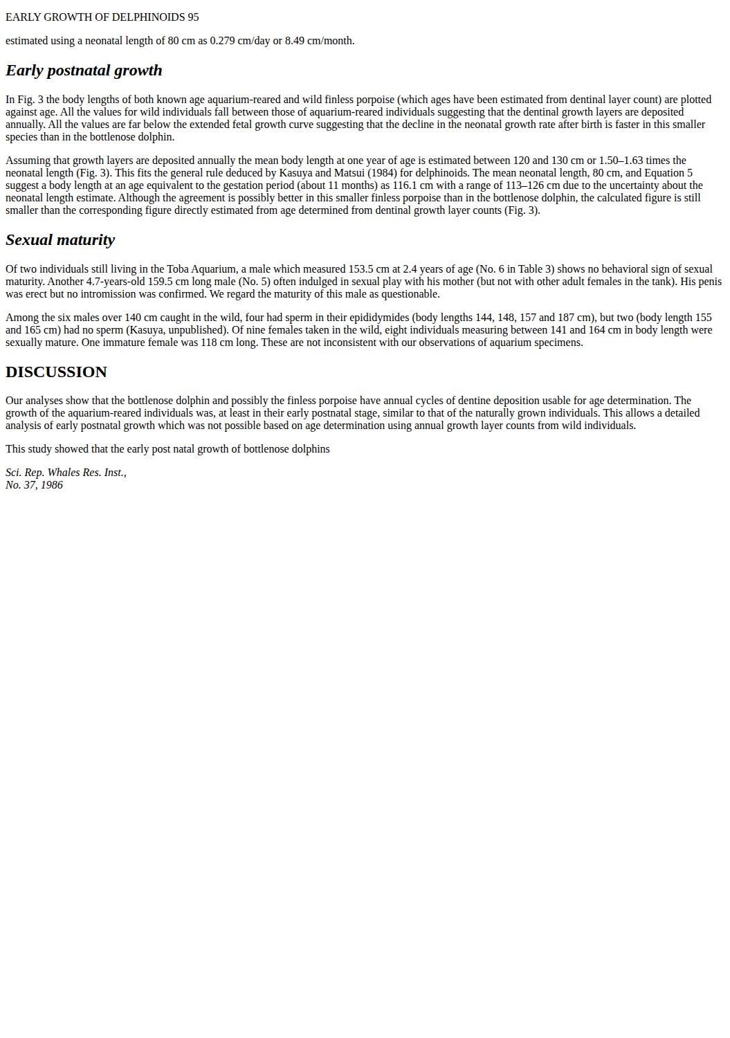EARLY GROWTH OF DELPHINOIDS 95
estimated using a neonatal length of 80 cm as 0.279 cm/day or 8.49 cm/month.
Early postnatal growth
In Fig. 3 the body lengths of both known age aquarium-reared and wild finless porpoise (which ages have been estimated from dentinal layer count) are plotted against age. All the values for wild individuals fall between those of aquarium-reared individuals suggesting that the dentinal growth layers are deposited annually. All the values are far below the extended fetal growth curve suggesting that the decline in the neonatal growth rate after birth is faster in this smaller species than in the bottlenose dolphin.
Assuming that growth layers are deposited annually the mean body length at one year of age is estimated between 120 and 130 cm or 1.50–1.63 times the neonatal length (Fig. 3). This fits the general rule deduced by Kasuya and Matsui (1984) for delphinoids. The mean neonatal length, 80 cm, and Equation 5 suggest a body length at an age equivalent to the gestation period (about 11 months) as 116.1 cm with a range of 113–126 cm due to the uncertainty about the neonatal length estimate. Although the agreement is possibly better in this smaller finless porpoise than in the bottlenose dolphin, the calculated figure is still smaller than the corresponding figure directly estimated from age determined from dentinal growth layer counts (Fig. 3).
Sexual maturity
Of two individuals still living in the Toba Aquarium, a male which measured 153.5 cm at 2.4 years of age (No. 6 in Table 3) shows no behavioral sign of sexual maturity. Another 4.7-years-old 159.5 cm long male (No. 5) often indulged in sexual play with his mother (but not with other adult females in the tank). His penis was erect but no intromission was confirmed. We regard the maturity of this male as questionable.
Among the six males over 140 cm caught in the wild, four had sperm in their epididymides (body lengths 144, 148, 157 and 187 cm), but two (body length 155 and 165 cm) had no sperm (Kasuya, unpublished). Of nine females taken in the wild, eight individuals measuring between 141 and 164 cm in body length were sexually mature. One immature female was 118 cm long. These are not inconsistent with our observations of aquarium specimens.
DISCUSSION
Our analyses show that the bottlenose dolphin and possibly the finless porpoise have annual cycles of dentine deposition usable for age determination. The growth of the aquarium-reared individuals was, at least in their early postnatal stage, similar to that of the naturally grown individuals. This allows a detailed analysis of early postnatal growth which was not possible based on age determination using annual growth layer counts from wild individuals.
This study showed that the early post natal growth of bottlenose dolphins
Sci. Rep. Whales Res. Inst.,
No. 37, 1986